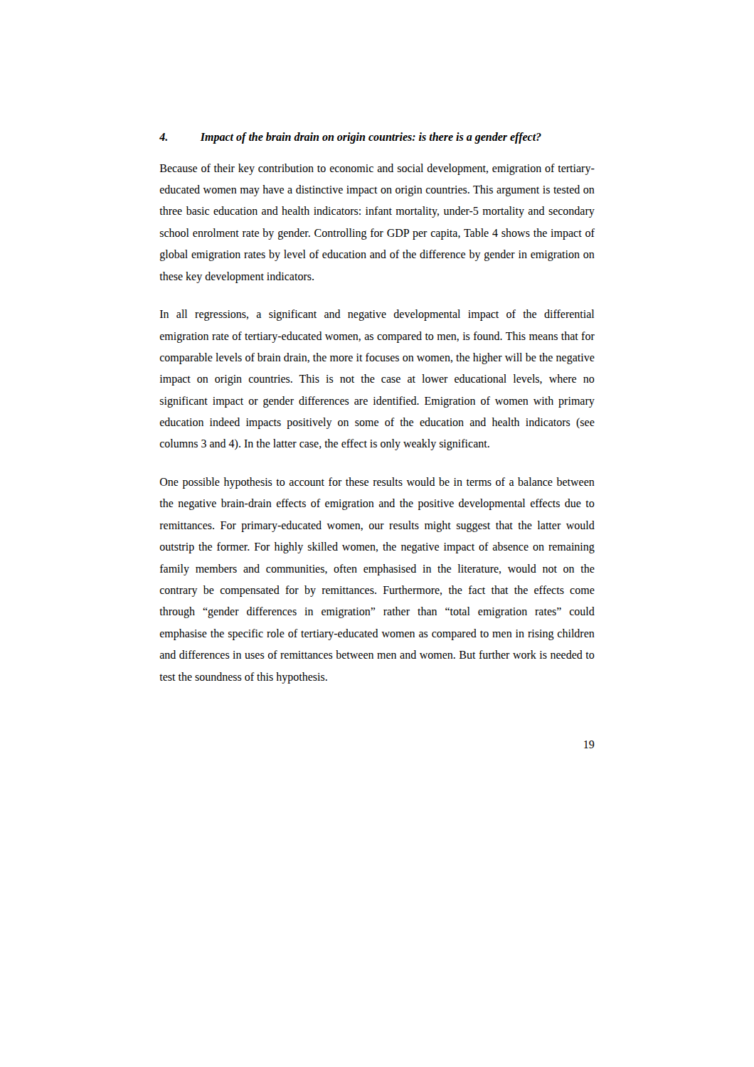4. Impact of the brain drain on origin countries: is there is a gender effect?
Because of their key contribution to economic and social development, emigration of tertiary-educated women may have a distinctive impact on origin countries. This argument is tested on three basic education and health indicators: infant mortality, under-5 mortality and secondary school enrolment rate by gender. Controlling for GDP per capita, Table 4 shows the impact of global emigration rates by level of education and of the difference by gender in emigration on these key development indicators.
In all regressions, a significant and negative developmental impact of the differential emigration rate of tertiary-educated women, as compared to men, is found. This means that for comparable levels of brain drain, the more it focuses on women, the higher will be the negative impact on origin countries. This is not the case at lower educational levels, where no significant impact or gender differences are identified. Emigration of women with primary education indeed impacts positively on some of the education and health indicators (see columns 3 and 4). In the latter case, the effect is only weakly significant.
One possible hypothesis to account for these results would be in terms of a balance between the negative brain-drain effects of emigration and the positive developmental effects due to remittances. For primary-educated women, our results might suggest that the latter would outstrip the former. For highly skilled women, the negative impact of absence on remaining family members and communities, often emphasised in the literature, would not on the contrary be compensated for by remittances. Furthermore, the fact that the effects come through “gender differences in emigration” rather than “total emigration rates” could emphasise the specific role of tertiary-educated women as compared to men in rising children and differences in uses of remittances between men and women. But further work is needed to test the soundness of this hypothesis.
19